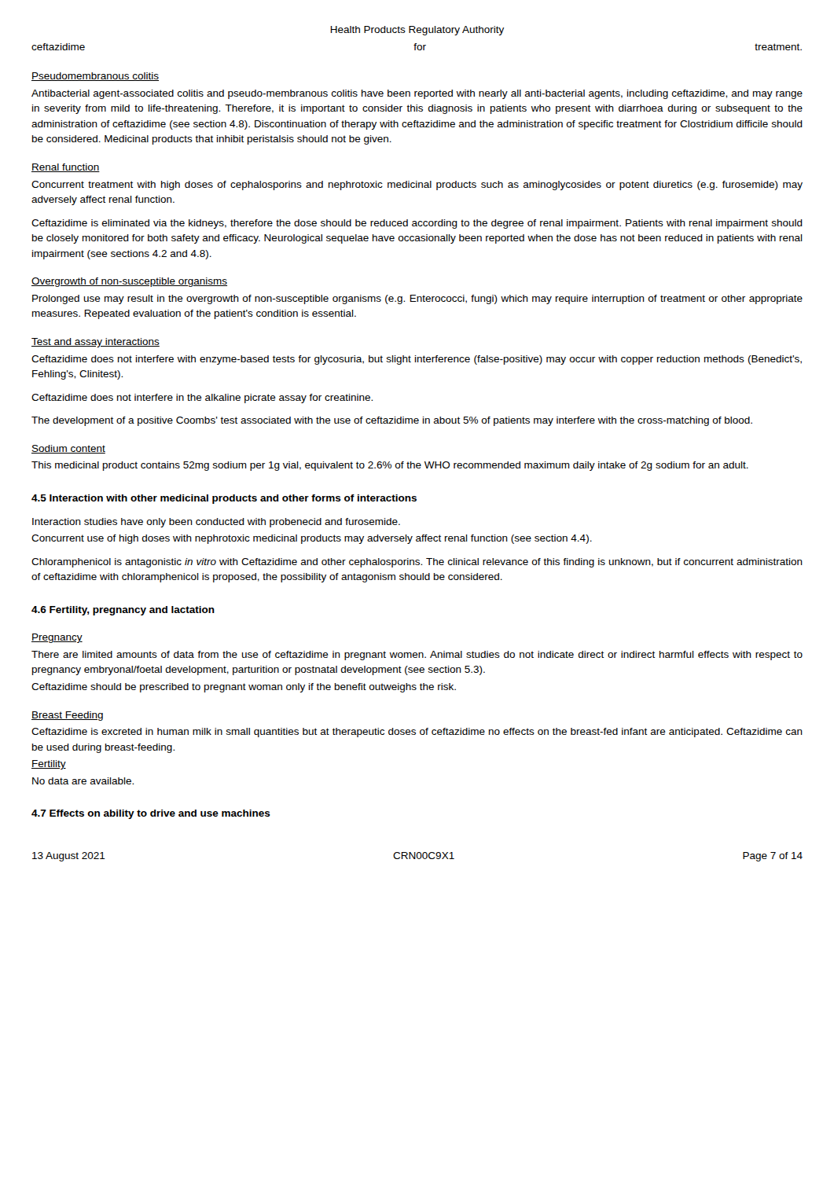Health Products Regulatory Authority
ceftazidime for treatment.
Pseudomembranous colitis
Antibacterial agent-associated colitis and pseudo-membranous colitis have been reported with nearly all anti-bacterial agents, including ceftazidime, and may range in severity from mild to life-threatening. Therefore, it is important to consider this diagnosis in patients who present with diarrhoea during or subsequent to the administration of ceftazidime (see section 4.8). Discontinuation of therapy with ceftazidime and the administration of specific treatment for Clostridium difficile should be considered. Medicinal products that inhibit peristalsis should not be given.
Renal function
Concurrent treatment with high doses of cephalosporins and nephrotoxic medicinal products such as aminoglycosides or potent diuretics (e.g. furosemide) may adversely affect renal function.
Ceftazidime is eliminated via the kidneys, therefore the dose should be reduced according to the degree of renal impairment. Patients with renal impairment should be closely monitored for both safety and efficacy. Neurological sequelae have occasionally been reported when the dose has not been reduced in patients with renal impairment (see sections 4.2 and 4.8).
Overgrowth of non-susceptible organisms
Prolonged use may result in the overgrowth of non-susceptible organisms (e.g. Enterococci, fungi) which may require interruption of treatment or other appropriate measures. Repeated evaluation of the patient's condition is essential.
Test and assay interactions
Ceftazidime does not interfere with enzyme-based tests for glycosuria, but slight interference (false-positive) may occur with copper reduction methods (Benedict's, Fehling's, Clinitest).
Ceftazidime does not interfere in the alkaline picrate assay for creatinine.
The development of a positive Coombs' test associated with the use of ceftazidime in about 5% of patients may interfere with the cross-matching of blood.
Sodium content
This medicinal product contains 52mg sodium per 1g vial, equivalent to 2.6% of the WHO recommended maximum daily intake of 2g sodium for an adult.
4.5 Interaction with other medicinal products and other forms of interactions
Interaction studies have only been conducted with probenecid and furosemide.
Concurrent use of high doses with nephrotoxic medicinal products may adversely affect renal function (see section 4.4).
Chloramphenicol is antagonistic in vitro with Ceftazidime and other cephalosporins. The clinical relevance of this finding is unknown, but if concurrent administration of ceftazidime with chloramphenicol is proposed, the possibility of antagonism should be considered.
4.6 Fertility, pregnancy and lactation
Pregnancy
There are limited amounts of data from the use of ceftazidime in pregnant women. Animal studies do not indicate direct or indirect harmful effects with respect to pregnancy embryonal/foetal development, parturition or postnatal development (see section 5.3).
Ceftazidime should be prescribed to pregnant woman only if the benefit outweighs the risk.
Breast Feeding
Ceftazidime is excreted in human milk in small quantities but at therapeutic doses of ceftazidime no effects on the breast-fed infant are anticipated. Ceftazidime can be used during breast-feeding.
Fertility
No data are available.
4.7 Effects on ability to drive and use machines
13 August 2021 CRN00C9X1 Page 7 of 14